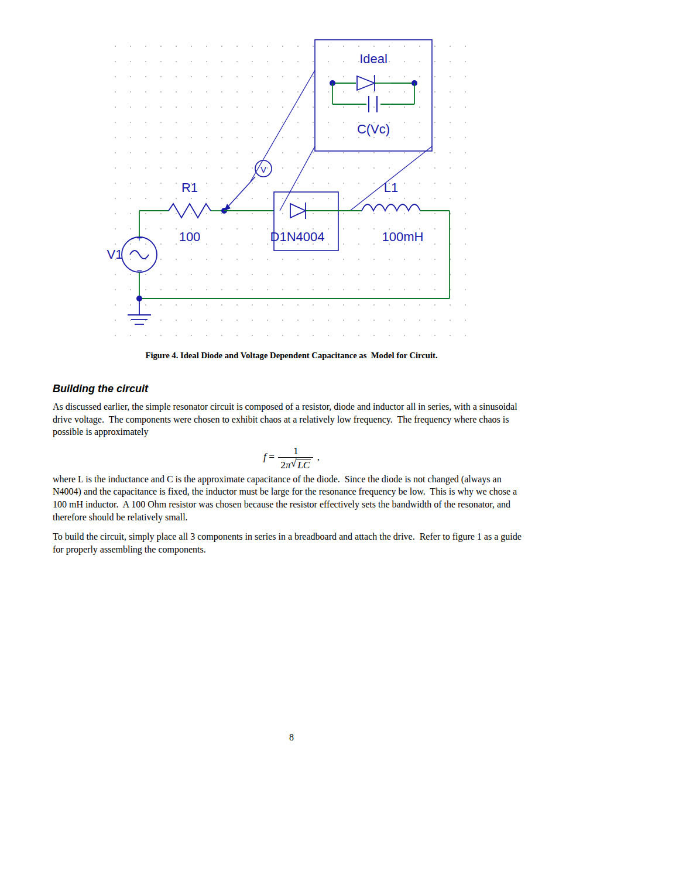Ideal C(Vc) V R1 100 D1N4004 L1 100mH + − V1
Figure 4. Ideal Diode and Voltage Dependent Capacitance as Model for Circuit.
Building the circuit
As discussed earlier, the simple resonator circuit is composed of a resistor, diode and inductor all in series, with a sinusoidal drive voltage. The components were chosen to exhibit chaos at a relatively low frequency. The frequency where chaos is possible is approximately
f = 1 2πLC ,
where L is the inductance and C is the approximate capacitance of the diode. Since the diode is not changed (always an N4004) and the capacitance is fixed, the inductor must be large for the resonance frequency be low. This is why we chose a 100 mH inductor. A 100 Ohm resistor was chosen because the resistor effectively sets the bandwidth of the resonator, and therefore should be relatively small.
To build the circuit, simply place all 3 components in series in a breadboard and attach the drive. Refer to figure 1 as a guide for properly assembling the components.
8